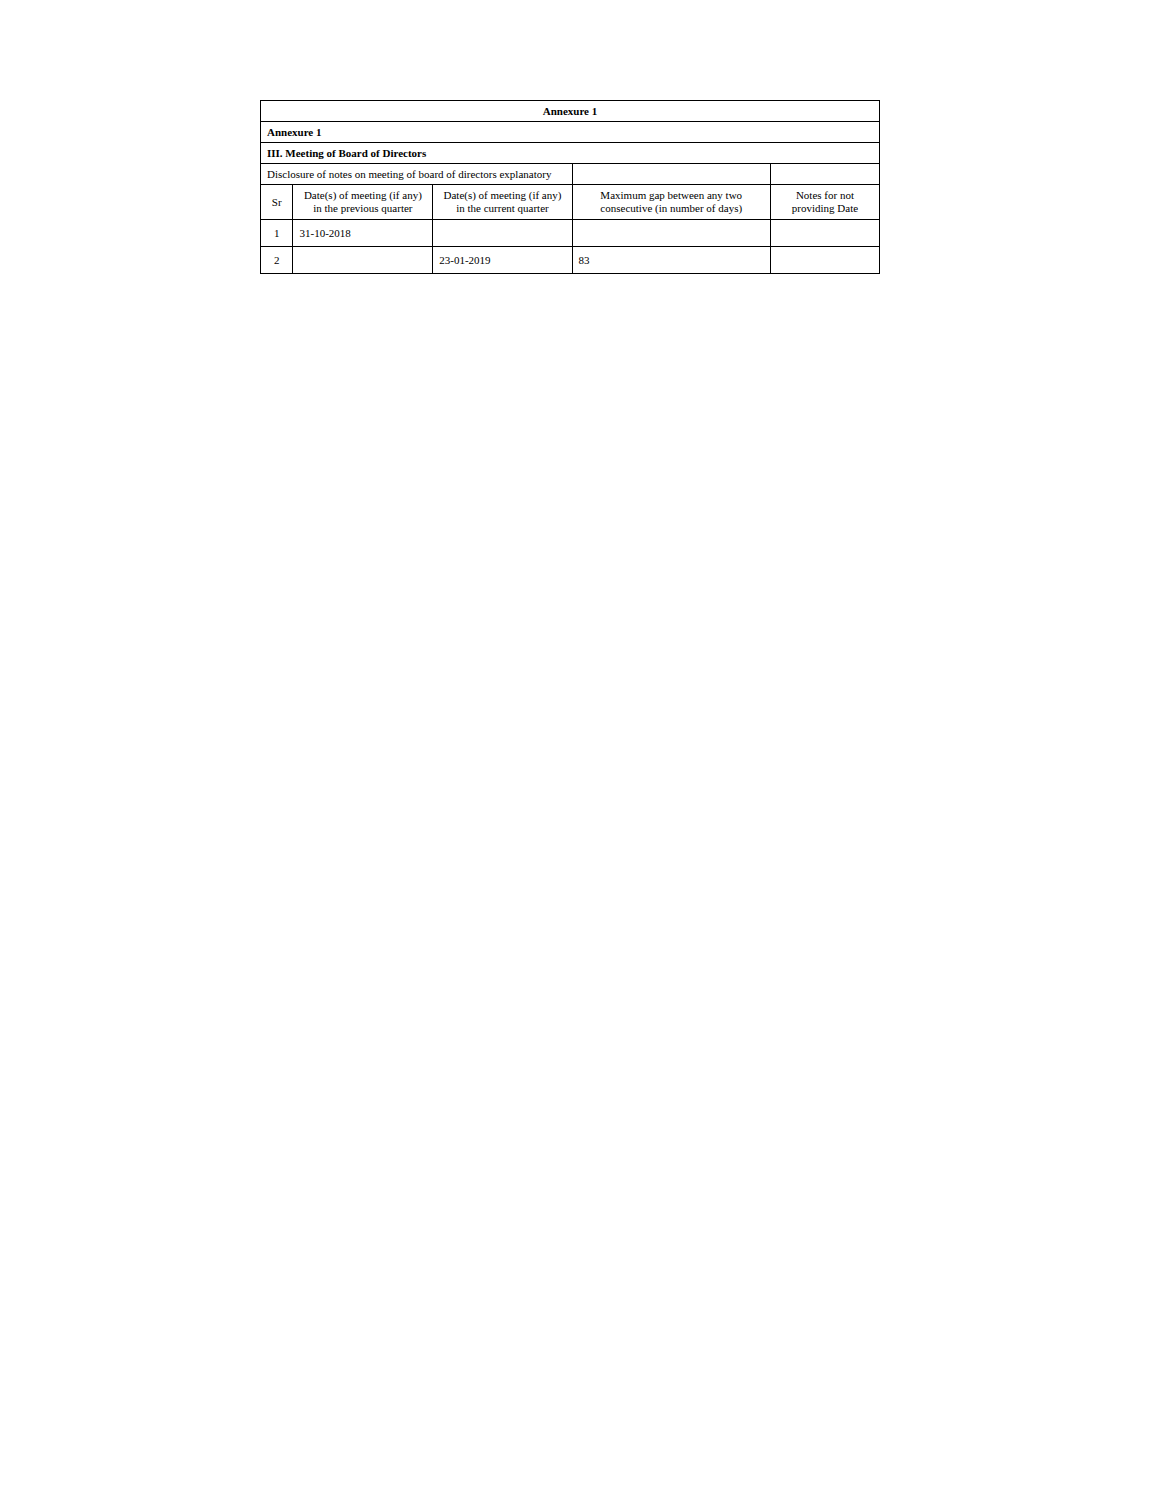| Annexure 1 |
| Annexure 1 |
| III. Meeting of Board of Directors |
| Disclosure of notes on meeting of board of directors explanatory | | |
| Sr | Date(s) of meeting (if any) in the previous quarter | Date(s) of meeting (if any) in the current quarter | Maximum gap between any two consecutive (in number of days) | Notes for not providing Date |
| 1 | 31-10-2018 | | | |
| 2 | | 23-01-2019 | 83 | |